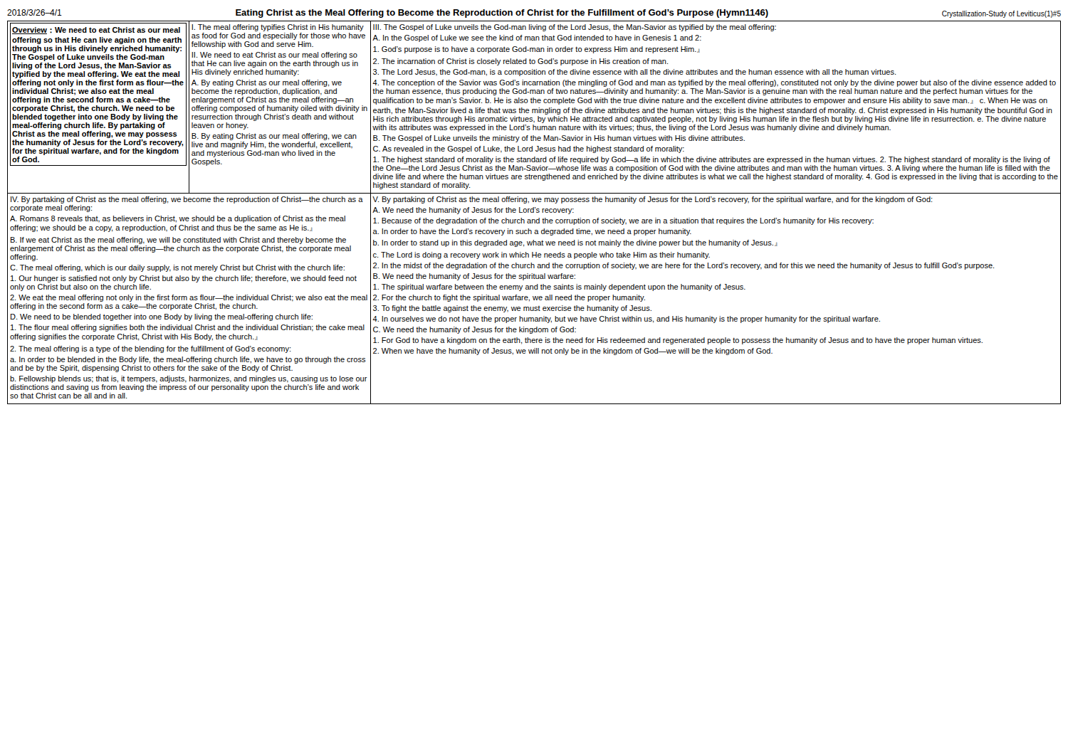2018/3/26–4/1
Eating Christ as the Meal Offering to Become the Reproduction of Christ for the Fulfillment of God’s Purpose (Hymn1146)
Crystallization-Study of Leviticus(1)#5
| Overview ：We need to eat Christ as our meal offering so that He can live again on the earth through us in His divinely enriched humanity: The Gospel of Luke unveils the God-man living of the Lord Jesus, the Man-Savior as typified by the meal offering. We eat the meal offering not only in the first form as flour—the individual Christ; we also eat the meal offering in the second form as a cake—the corporate Christ, the church. We need to be blended together into one Body by living the meal-offering church life. By partaking of Christ as the meal offering, we may possess the humanity of Jesus for the Lord’s recovery, for the spiritual warfare, and for the kingdom of God. | I. The meal offering typifies Christ in His humanity as food for God and especially for those who have fellowship with God and serve Him. II. We need to eat Christ as our meal offering so that He can live again on the earth through us in His divinely enriched humanity: A. By eating Christ as our meal offering, we become the reproduction, duplication, and enlargement of Christ as the meal offering—an offering composed of humanity oiled with divinity in resurrection through Christ’s death and without leaven or honey. B. By eating Christ as our meal offering, we can live and magnify Him, the wonderful, excellent, and mysterious God-man who lived in the Gospels. | III. The Gospel of Luke unveils the God-man living of the Lord Jesus, the Man-Savior as typified by the meal offering: A. In the Gospel of Luke we see the kind of man that God intended to have in Genesis 1 and 2: 1. God’s purpose is to have a corporate God-man in order to express Him and represent Him. 』 2. The incarnation of Christ is closely related to God’s purpose in His creation of man. 3. The Lord Jesus, the God-man, is a composition of the divine essence with all the divine attributes and the human essence with all the human virtues. 4. The conception of the Savior was God’s incarnation (the mingling of God and man as typified by the meal offering), constituted not only by the divine power but also of the divine essence added to the human essence, thus producing the God-man of two natures—divinity and humanity: a. The Man-Savior is a genuine man with the real human nature and the perfect human virtues for the qualification to be man’s Savior. b. He is also the complete God with the true divine nature and the excellent divine attributes to empower and ensure His ability to save man. 』 c. When He was on earth, the Man-Savior lived a life that was the mingling of the divine attributes and the human virtues; this is the highest standard of morality. d. Christ expressed in His humanity the bountiful God in His rich attributes through His aromatic virtues, by which He attracted and captivated people, not by living His human life in the flesh but by living His divine life in resurrection. e. The divine nature with its attributes was expressed in the Lord’s human nature with its virtues; thus, the living of the Lord Jesus was humanly divine and divinely human. B. The Gospel of Luke unveils the ministry of the Man-Savior in His human virtues with His divine attributes. C. As revealed in the Gospel of Luke, the Lord Jesus had the highest standard of morality: 1. The highest standard of morality is the standard of life required by God—a life in which the divine attributes are expressed in the human virtues. 2. The highest standard of morality is the living of the One—the Lord Jesus Christ as the Man-Savior—whose life was a composition of God with the divine attributes and man with the human virtues. 3. A living where the human life is filled with the divine life and where the human virtues are strengthened and enriched by the divine attributes is what we call the highest standard of morality. 4. God is expressed in the living that is according to the highest standard of morality. |
| IV. By partaking of Christ as the meal offering, we become the reproduction of Christ—the church as a corporate meal offering: A. Romans 8 reveals that, as believers in Christ, we should be a duplication of Christ as the meal offering; we should be a copy, a reproduction, of Christ and thus be the same as He is. 』 B. If we eat Christ as the meal offering, we will be constituted with Christ and thereby become the enlargement of Christ as the meal offering—the church as the corporate Christ, the corporate meal offering. C. The meal offering, which is our daily supply, is not merely Christ but Christ with the church life: 1. Our hunger is satisfied not only by Christ but also by the church life; therefore, we should feed not only on Christ but also on the church life. 2. We eat the meal offering not only in the first form as flour—the individual Christ; we also eat the meal offering in the second form as a cake—the corporate Christ, the church. D. We need to be blended together into one Body by living the meal-offering church life: 1. The flour meal offering signifies both the individual Christ and the individual Christian; the cake meal offering signifies the corporate Christ, Christ with His Body, the church. 』 2. The meal offering is a type of the blending for the fulfillment of God’s economy: a. In order to be blended in the Body life, the meal-offering church life, we have to go through the cross and be by the Spirit, dispensing Christ to others for the sake of the Body of Christ. b. Fellowship blends us; that is, it tempers, adjusts, harmonizes, and mingles us, causing us to lose our distinctions and saving us from leaving the impress of our personality upon the church’s life and work so that Christ can be all and in all. | V. By partaking of Christ as the meal offering, we may possess the humanity of Jesus for the Lord’s recovery, for the spiritual warfare, and for the kingdom of God: A. We need the humanity of Jesus for the Lord’s recovery: 1. Because of the degradation of the church and the corruption of society, we are in a situation that requires the Lord’s humanity for His recovery: a. In order to have the Lord’s recovery in such a degraded time, we need a proper humanity. b. In order to stand up in this degraded age, what we need is not mainly the divine power but the humanity of Jesus. 』 c. The Lord is doing a recovery work in which He needs a people who take Him as their humanity. 2. In the midst of the degradation of the church and the corruption of society, we are here for the Lord’s recovery, and for this we need the humanity of Jesus to fulfill God’s purpose. B. We need the humanity of Jesus for the spiritual warfare: 1. The spiritual warfare between the enemy and the saints is mainly dependent upon the humanity of Jesus. 2. For the church to fight the spiritual warfare, we all need the proper humanity. 3. To fight the battle against the enemy, we must exercise the humanity of Jesus. 4. In ourselves we do not have the proper humanity, but we have Christ within us, and His humanity is the proper humanity for the spiritual warfare. C. We need the humanity of Jesus for the kingdom of God: 1. For God to have a kingdom on the earth, there is the need for His redeemed and regenerated people to possess the humanity of Jesus and to have the proper human virtues. 2. When we have the humanity of Jesus, we will not only be in the kingdom of God—we will be the kingdom of God. |